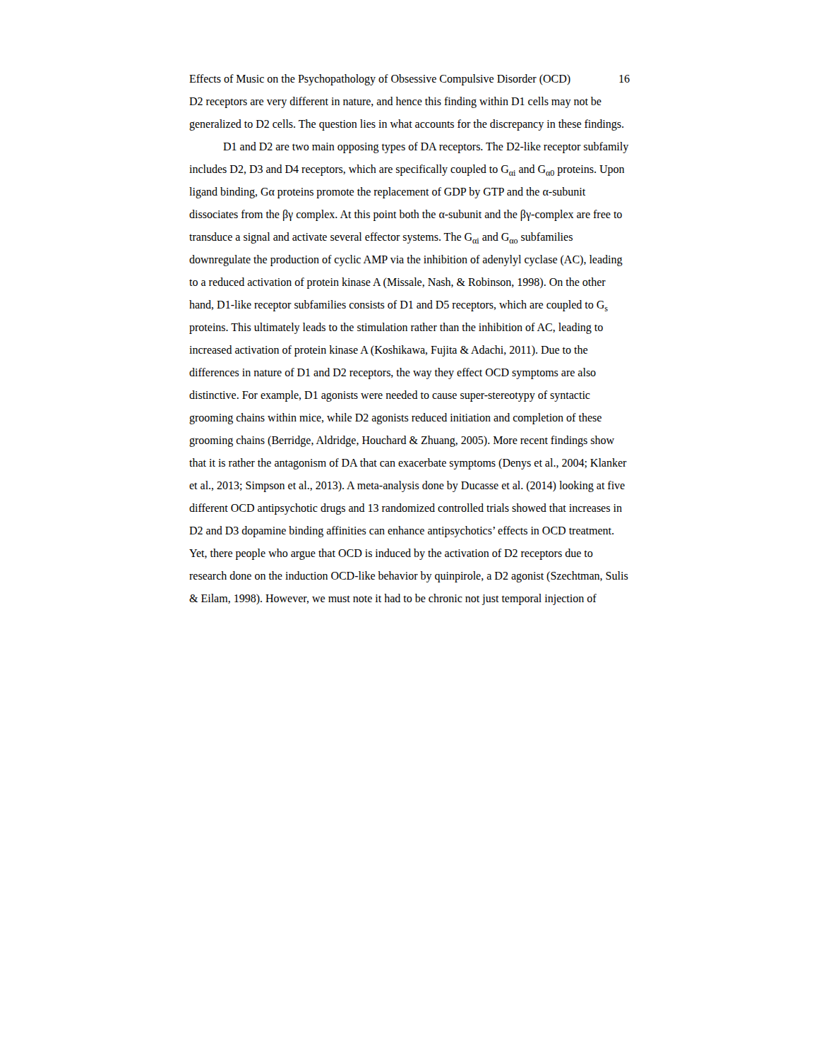Effects of Music on the Psychopathology of Obsessive Compulsive Disorder (OCD) 16
D2 receptors are very different in nature, and hence this finding within D1 cells may not be generalized to D2 cells. The question lies in what accounts for the discrepancy in these findings.
D1 and D2 are two main opposing types of DA receptors. The D2-like receptor subfamily includes D2, D3 and D4 receptors, which are specifically coupled to Gαi and Gα0 proteins. Upon ligand binding, Gα proteins promote the replacement of GDP by GTP and the α-subunit dissociates from the βγ complex. At this point both the α-subunit and the βγ-complex are free to transduce a signal and activate several effector systems. The Gαi and Gαo subfamilies downregulate the production of cyclic AMP via the inhibition of adenylyl cyclase (AC), leading to a reduced activation of protein kinase A (Missale, Nash, & Robinson, 1998). On the other hand, D1-like receptor subfamilies consists of D1 and D5 receptors, which are coupled to Gs proteins. This ultimately leads to the stimulation rather than the inhibition of AC, leading to increased activation of protein kinase A (Koshikawa, Fujita & Adachi, 2011). Due to the differences in nature of D1 and D2 receptors, the way they effect OCD symptoms are also distinctive. For example, D1 agonists were needed to cause super-stereotypy of syntactic grooming chains within mice, while D2 agonists reduced initiation and completion of these grooming chains (Berridge, Aldridge, Houchard & Zhuang, 2005). More recent findings show that it is rather the antagonism of DA that can exacerbate symptoms (Denys et al., 2004; Klanker et al., 2013; Simpson et al., 2013). A meta-analysis done by Ducasse et al. (2014) looking at five different OCD antipsychotic drugs and 13 randomized controlled trials showed that increases in D2 and D3 dopamine binding affinities can enhance antipsychotics’ effects in OCD treatment. Yet, there people who argue that OCD is induced by the activation of D2 receptors due to research done on the induction OCD-like behavior by quinpirole, a D2 agonist (Szechtman, Sulis & Eilam, 1998). However, we must note it had to be chronic not just temporal injection of